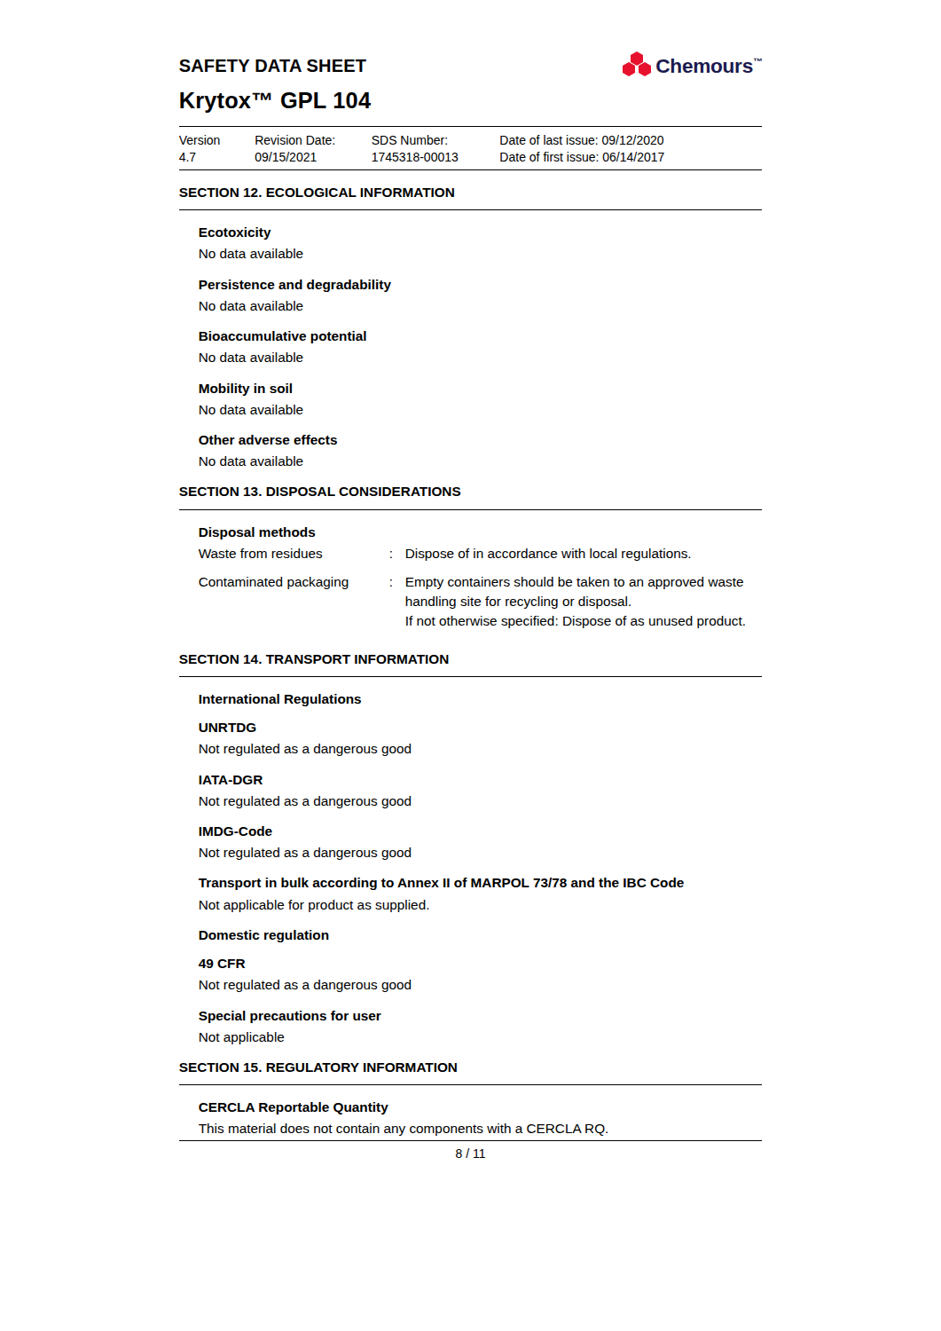Chemours™
SAFETY DATA SHEET
Krytox™ GPL 104
| Version 4.7 | Revision Date: 09/15/2021 | SDS Number: 1745318-00013 | Date of last issue: 09/12/2020 Date of first issue: 06/14/2017 |
SECTION 12. ECOLOGICAL INFORMATION
Ecotoxicity
No data available
Persistence and degradability
No data available
Bioaccumulative potential
No data available
Mobility in soil
No data available
Other adverse effects
No data available
SECTION 13. DISPOSAL CONSIDERATIONS
Disposal methods
| Waste from residues | : | Dispose of in accordance with local regulations. |
| Contaminated packaging | : | Empty containers should be taken to an approved waste handling site for recycling or disposal. If not otherwise specified: Dispose of as unused product. |
SECTION 14. TRANSPORT INFORMATION
International Regulations
UNRTDG
Not regulated as a dangerous good
IATA-DGR
Not regulated as a dangerous good
IMDG-Code
Not regulated as a dangerous good
Transport in bulk according to Annex II of MARPOL 73/78 and the IBC Code
Not applicable for product as supplied.
Domestic regulation
49 CFR
Not regulated as a dangerous good
Special precautions for user
Not applicable
SECTION 15. REGULATORY INFORMATION
CERCLA Reportable Quantity
This material does not contain any components with a CERCLA RQ.
8 / 11